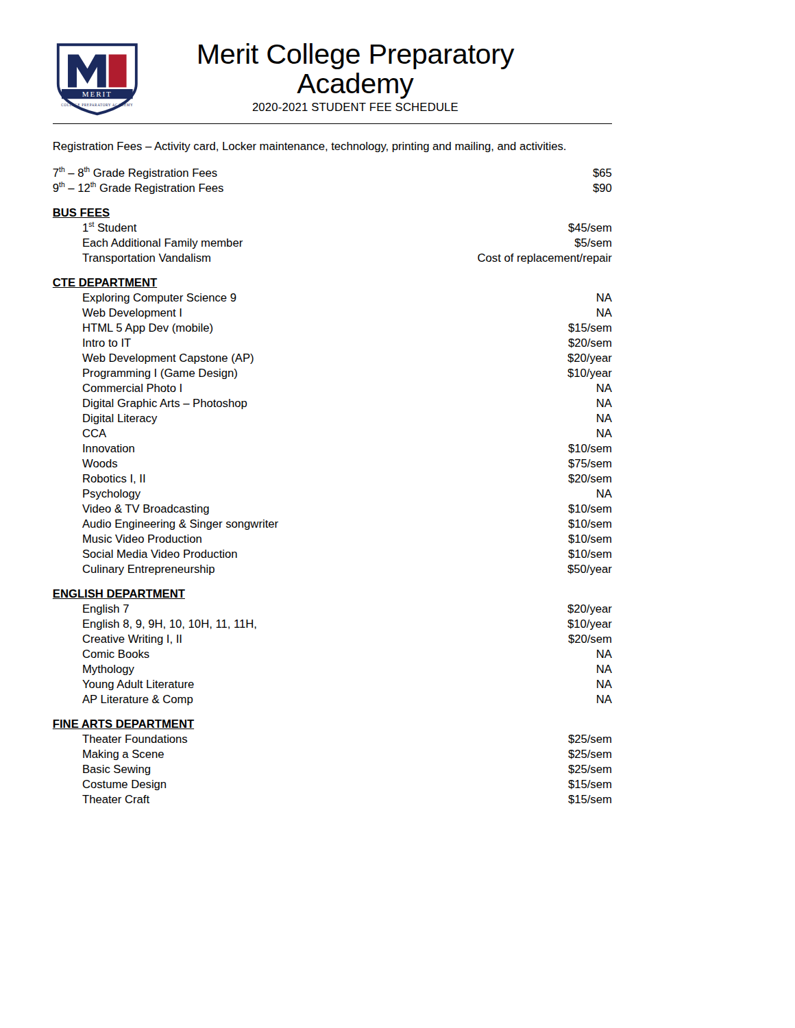MERIT COLLEGE PREPARATORY ACADEMY
Merit College Preparatory Academy
2020-2021 STUDENT FEE SCHEDULE
Registration Fees – Activity card, Locker maintenance, technology, printing and mailing, and activities.
| 7 th – 8 th Grade Registration Fees | $65 |
| 9 th – 12 th Grade Registration Fees | $90 |
| BUS FEES |
| 1 st Student | $45/sem |
| Each Additional Family member | $5/sem |
| Transportation Vandalism | Cost of replacement/repair |
| CTE DEPARTMENT |
| Exploring Computer Science 9 | NA |
| Web Development I | NA |
| HTML 5 App Dev (mobile) | $15/sem |
| Intro to IT | $20/sem |
| Web Development Capstone (AP) | $20/year |
| Programming I (Game Design) | $10/year |
| Commercial Photo I | NA |
| Digital Graphic Arts – Photoshop | NA |
| Digital Literacy | NA |
| CCA | NA |
| Innovation | $10/sem |
| Woods | $75/sem |
| Robotics I, II | $20/sem |
| Psychology | NA |
| Video & TV Broadcasting | $10/sem |
| Audio Engineering & Singer songwriter | $10/sem |
| Music Video Production | $10/sem |
| Social Media Video Production | $10/sem |
| Culinary Entrepreneurship | $50/year |
| ENGLISH DEPARTMENT |
| English 7 | $20/year |
| English 8, 9, 9H, 10, 10H, 11, 11H, | $10/year |
| Creative Writing I, II | $20/sem |
| Comic Books | NA |
| Mythology | NA |
| Young Adult Literature | NA |
| AP Literature & Comp | NA |
| FINE ARTS DEPARTMENT |
| Theater Foundations | $25/sem |
| Making a Scene | $25/sem |
| Basic Sewing | $25/sem |
| Costume Design | $15/sem |
| Theater Craft | $15/sem |